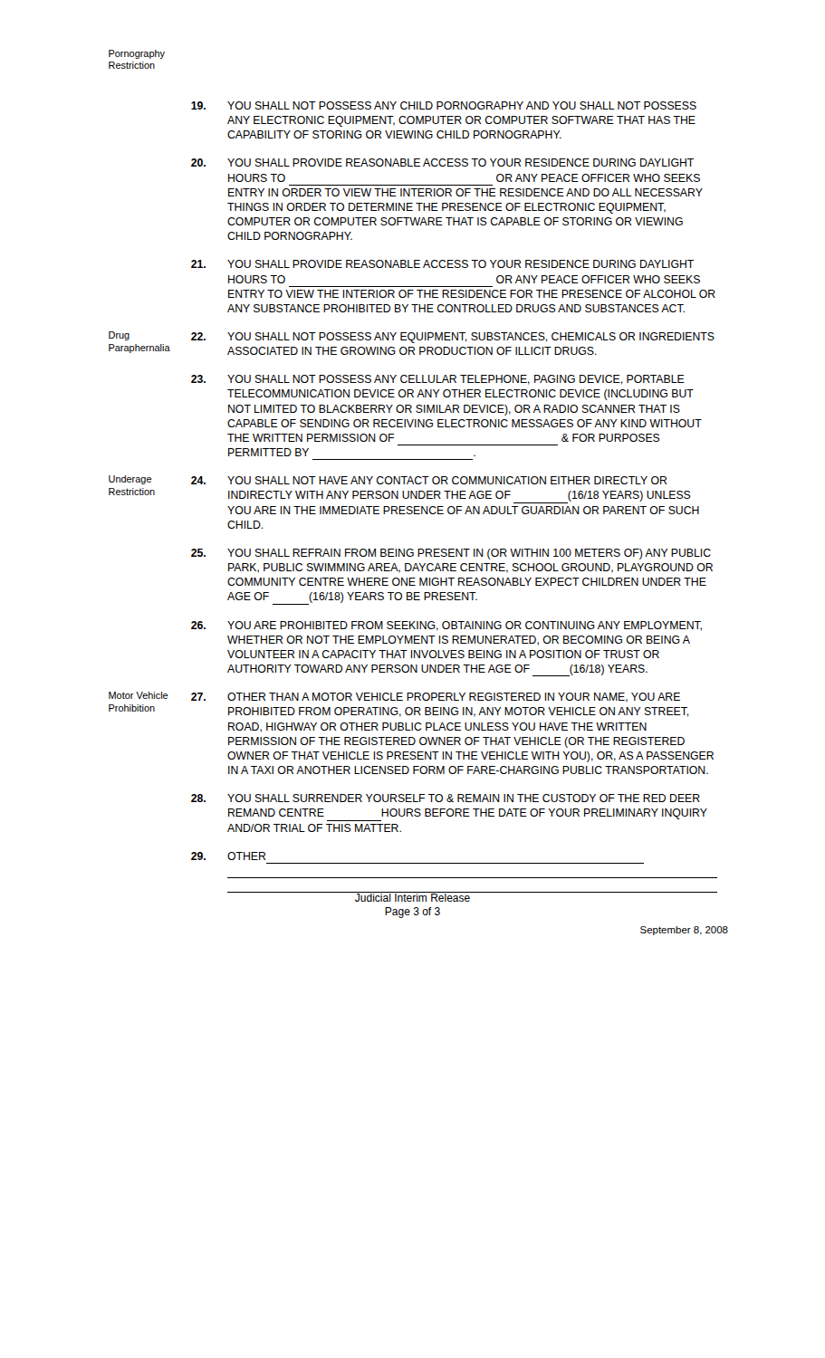Pornography
Restriction
| | 19. | YOU SHALL NOT POSSESS ANY CHILD PORNOGRAPHY AND YOU SHALL NOT POSSESS ANY ELECTRONIC EQUIPMENT, COMPUTER OR COMPUTER SOFTWARE THAT HAS THE CAPABILITY OF STORING OR VIEWING CHILD PORNOGRAPHY. |
| | 20. | YOU SHALL PROVIDE REASONABLE ACCESS TO YOUR RESIDENCE DURING DAYLIGHT HOURS TO OR ANY PEACE OFFICER WHO SEEKS ENTRY IN ORDER TO VIEW THE INTERIOR OF THE RESIDENCE AND DO ALL NECESSARY THINGS IN ORDER TO DETERMINE THE PRESENCE OF ELECTRONIC EQUIPMENT, COMPUTER OR COMPUTER SOFTWARE THAT IS CAPABLE OF STORING OR VIEWING CHILD PORNOGRAPHY. |
| | 21. | YOU SHALL PROVIDE REASONABLE ACCESS TO YOUR RESIDENCE DURING DAYLIGHT HOURS TO OR ANY PEACE OFFICER WHO SEEKS ENTRY TO VIEW THE INTERIOR OF THE RESIDENCE FOR THE PRESENCE OF ALCOHOL OR ANY SUBSTANCE PROHIBITED BY THE CONTROLLED DRUGS AND SUBSTANCES ACT. |
| Drug Paraphernalia | 22. | YOU SHALL NOT POSSESS ANY EQUIPMENT, SUBSTANCES, CHEMICALS OR INGREDIENTS ASSOCIATED IN THE GROWING OR PRODUCTION OF ILLICIT DRUGS. |
| | 23. | YOU SHALL NOT POSSESS ANY CELLULAR TELEPHONE, PAGING DEVICE, PORTABLE TELECOMMUNICATION DEVICE OR ANY OTHER ELECTRONIC DEVICE (INCLUDING BUT NOT LIMITED TO BLACKBERRY OR SIMILAR DEVICE), OR A RADIO SCANNER THAT IS CAPABLE OF SENDING OR RECEIVING ELECTRONIC MESSAGES OF ANY KIND WITHOUT THE WRITTEN PERMISSION OF & FOR PURPOSES PERMITTED BY . |
| Underage Restriction | 24. | YOU SHALL NOT HAVE ANY CONTACT OR COMMUNICATION EITHER DIRECTLY OR INDIRECTLY WITH ANY PERSON UNDER THE AGE OF (16/18 YEARS) UNLESS YOU ARE IN THE IMMEDIATE PRESENCE OF AN ADULT GUARDIAN OR PARENT OF SUCH CHILD. |
| | 25. | YOU SHALL REFRAIN FROM BEING PRESENT IN (OR WITHIN 100 METERS OF) ANY PUBLIC PARK, PUBLIC SWIMMING AREA, DAYCARE CENTRE, SCHOOL GROUND, PLAYGROUND OR COMMUNITY CENTRE WHERE ONE MIGHT REASONABLY EXPECT CHILDREN UNDER THE AGE OF (16/18) YEARS TO BE PRESENT. |
| | 26. | YOU ARE PROHIBITED FROM SEEKING, OBTAINING OR CONTINUING ANY EMPLOYMENT, WHETHER OR NOT THE EMPLOYMENT IS REMUNERATED, OR BECOMING OR BEING A VOLUNTEER IN A CAPACITY THAT INVOLVES BEING IN A POSITION OF TRUST OR AUTHORITY TOWARD ANY PERSON UNDER THE AGE OF (16/18) YEARS. |
| Motor Vehicle Prohibition | 27. | OTHER THAN A MOTOR VEHICLE PROPERLY REGISTERED IN YOUR NAME, YOU ARE PROHIBITED FROM OPERATING, OR BEING IN, ANY MOTOR VEHICLE ON ANY STREET, ROAD, HIGHWAY OR OTHER PUBLIC PLACE UNLESS YOU HAVE THE WRITTEN PERMISSION OF THE REGISTERED OWNER OF THAT VEHICLE (OR THE REGISTERED OWNER OF THAT VEHICLE IS PRESENT IN THE VEHICLE WITH YOU), OR, AS A PASSENGER IN A TAXI OR ANOTHER LICENSED FORM OF FARE-CHARGING PUBLIC TRANSPORTATION. |
| | 28. | YOU SHALL SURRENDER YOURSELF TO & REMAIN IN THE CUSTODY OF THE RED DEER REMAND CENTRE HOURS BEFORE THE DATE OF YOUR PRELIMINARY INQUIRY AND/OR TRIAL OF THIS MATTER. |
| | 29. | OTHER |
Judicial Interim Release
Page 3 of 3
September 8, 2008